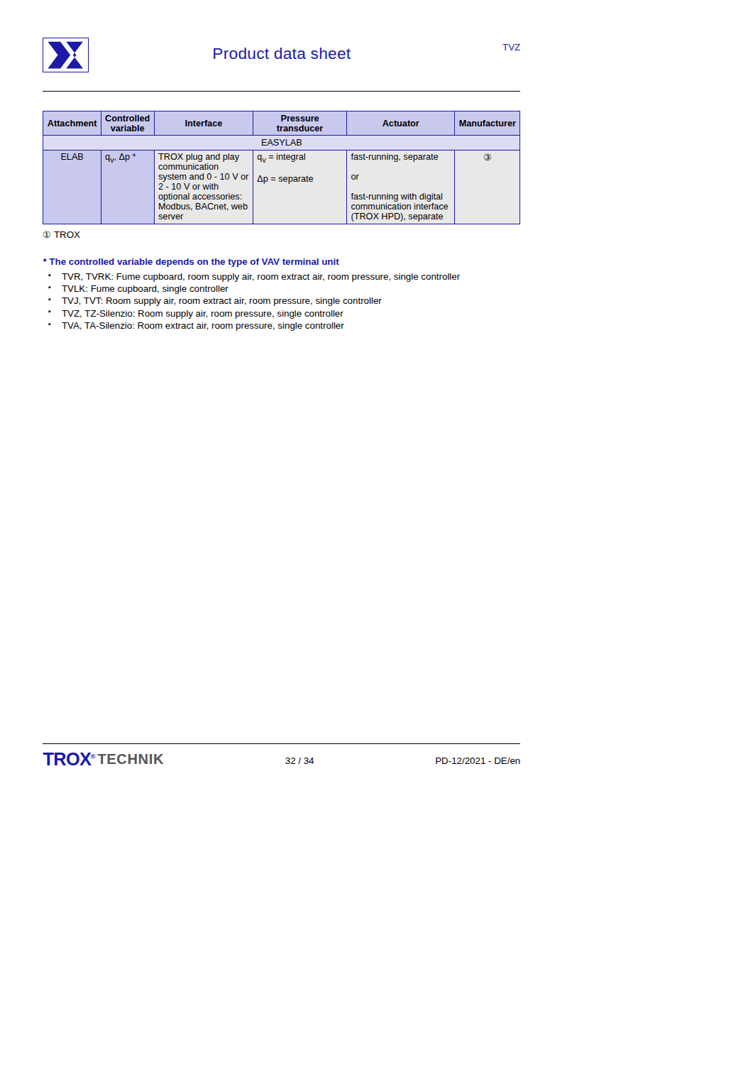Product data sheet
TVZ
| Attachment | Controlled variable | Interface | Pressure transducer | Actuator | Manufacturer |
| --- | --- | --- | --- | --- | --- |
| EASYLAB |
| ELAB | q v , Δp * | TROX plug and play communication system and 0 - 10 V or 2 - 10 V or with optional accessories: Modbus, BACnet, web server | q v = integral Δp = separate | fast-running, separate or fast-running with digital communication interface (TROX HPD), separate | ③ |
① TROX
* The controlled variable depends on the type of VAV terminal unit
TVR, TVRK: Fume cupboard, room supply air, room extract air, room pressure, single controller
TVLK: Fume cupboard, single controller
TVJ, TVT: Room supply air, room extract air, room pressure, single controller
TVZ, TZ-Silenzio: Room supply air, room pressure, single controller
TVA, TA-Silenzio: Room extract air, room pressure, single controller
TROX® TECHNIK
32 / 34
PD-12/2021 - DE/en